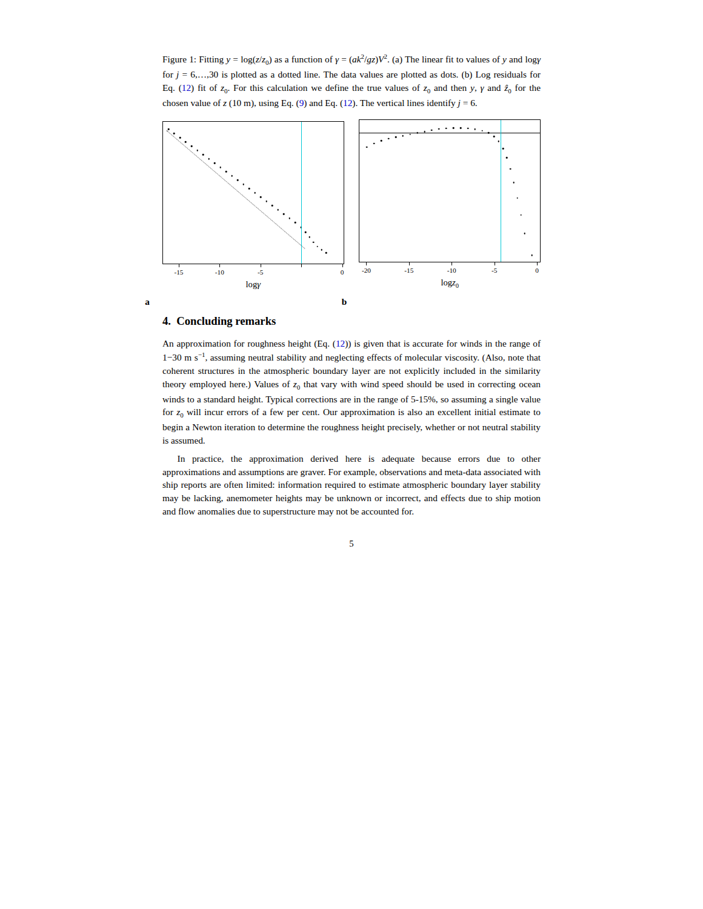Figure 1: Fitting y = log(z/z0) as a function of γ = (ak2/gz)V2. (a) The linear fit to values of y and logγ for j = 6,…,30 is plotted as a dotted line. The data values are plotted as dots. (b) Log residuals for Eq. (12) fit of z0. For this calculation we define the true values of z0 and then y, γ and ẑ0 for the chosen value of z (10 m), using Eq. (9) and Eq. (12). The vertical lines identify j = 6.
y
20 15 10 5
-15 -10 -5 0
logγ
a
logẑ0 − logz0
0.0 -0.5 -1.0 -1.5 -2.0
-20 -15 -10 -5 0
logz0
b
4. Concluding remarks
An approximation for roughness height (Eq. (12)) is given that is accurate for winds in the range of 1−30 m s−1, assuming neutral stability and neglecting effects of molecular viscosity. (Also, note that coherent structures in the atmospheric boundary layer are not explicitly included in the similarity theory employed here.) Values of z0 that vary with wind speed should be used in correcting ocean winds to a standard height. Typical corrections are in the range of 5-15%, so assuming a single value for z0 will incur errors of a few per cent. Our approximation is also an excellent initial estimate to begin a Newton iteration to determine the roughness height precisely, whether or not neutral stability is assumed.
In practice, the approximation derived here is adequate because errors due to other approximations and assumptions are graver. For example, observations and meta-data associated with ship reports are often limited: information required to estimate atmospheric boundary layer stability may be lacking, anemometer heights may be unknown or incorrect, and effects due to ship motion and flow anomalies due to superstructure may not be accounted for.
5